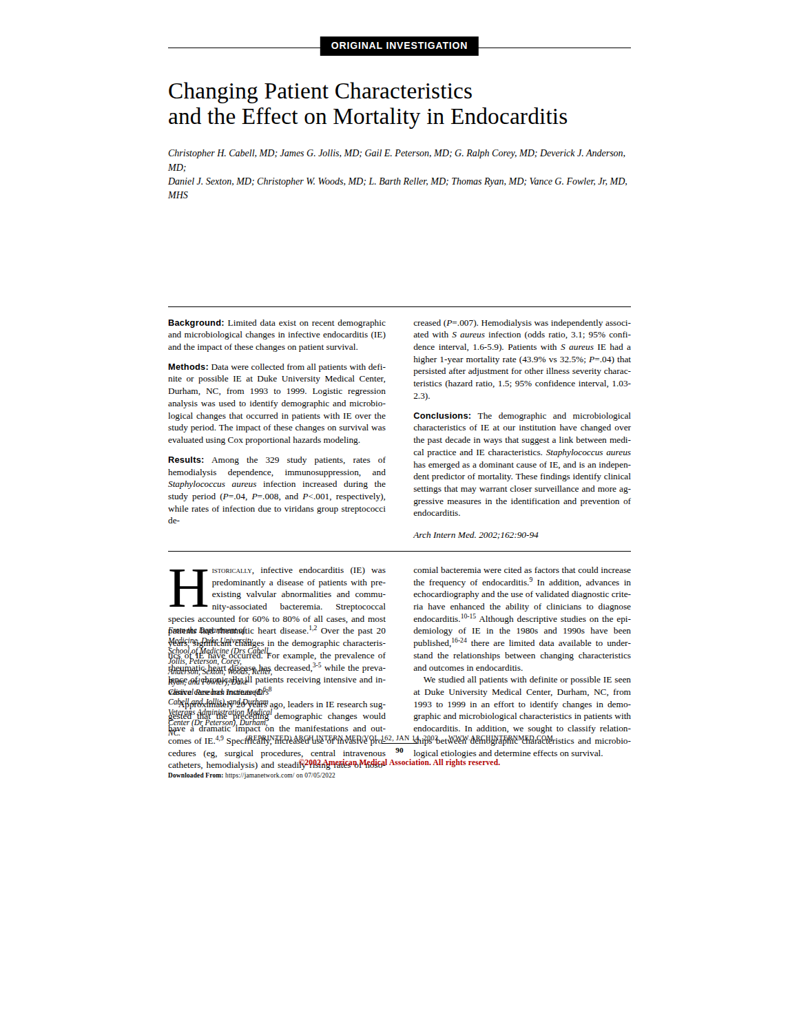ORIGINAL INVESTIGATION
Changing Patient Characteristics
and the Effect on Mortality in Endocarditis
Christopher H. Cabell, MD; James G. Jollis, MD; Gail E. Peterson, MD; G. Ralph Corey, MD; Deverick J. Anderson, MD;
Daniel J. Sexton, MD; Christopher W. Woods, MD; L. Barth Reller, MD; Thomas Ryan, MD; Vance G. Fowler, Jr, MD, MHS
Background: Limited data exist on recent demographic and microbiological changes in infective endocarditis (IE) and the impact of these changes on patient survival.
Methods: Data were collected from all patients with definite or possible IE at Duke University Medical Center, Durham, NC, from 1993 to 1999. Logistic regression analysis was used to identify demographic and microbiological changes that occurred in patients with IE over the study period. The impact of these changes on survival was evaluated using Cox proportional hazards modeling.
Results: Among the 329 study patients, rates of hemodialysis dependence, immunosuppression, and Staphylococcus aureus infection increased during the study period (P=.04, P=.008, and P<.001, respectively), while rates of infection due to viridans group streptococci de-
creased (P=.007). Hemodialysis was independently associated with S aureus infection (odds ratio, 3.1; 95% confidence interval, 1.6-5.9). Patients with S aureus IE had a higher 1-year mortality rate (43.9% vs 32.5%; P=.04) that persisted after adjustment for other illness severity characteristics (hazard ratio, 1.5; 95% confidence interval, 1.03-2.3).
Conclusions: The demographic and microbiological characteristics of IE at our institution have changed over the past decade in ways that suggest a link between medical practice and IE characteristics. Staphylococcus aureus has emerged as a dominant cause of IE, and is an independent predictor of mortality. These findings identify clinical settings that may warrant closer surveillance and more aggressive measures in the identification and prevention of endocarditis.
Arch Intern Med. 2002;162:90-94
Historically, infective endocarditis (IE) was predominantly a disease of patients with preexisting valvular abnormalities and community-associated bacteremia. Streptococcal species accounted for 60% to 80% of all cases, and most patients had rheumatic heart disease.1,2 Over the past 20 years, significant changes in the demographic characteristics of IE have occurred. For example, the prevalence of rheumatic heart disease has decreased,3-5 while the prevalence of chronically ill patients receiving intensive and invasive care has increased.6-8
Approximately 20 years ago, leaders in IE research suggested that the preceding demographic changes would have a dramatic impact on the manifestations and outcomes of IE.4,9 Specifically, increased use of invasive procedures (eg, surgical procedures, central intravenous catheters, hemodialysis) and steadily rising rates of nosocomial bacteremia were cited as factors that could increase the frequency of endocarditis.9 In addition, advances in echocardiography and the use of validated diagnostic criteria have enhanced the ability of clinicians to diagnose endocarditis.10-15 Although descriptive studies on the epidemiology of IE in the 1980s and 1990s have been published,16-24 there are limited data available to understand the relationships between changing characteristics and outcomes in endocarditis.
We studied all patients with definite or possible IE seen at Duke University Medical Center, Durham, NC, from 1993 to 1999 in an effort to identify changes in demographic and microbiological characteristics in patients with endocarditis. In addition, we sought to classify relationships between demographic characteristics and microbiological etiologies and determine effects on survival.
From the Department of Medicine, Duke University School of Medicine (Drs Cabell, Jollis, Peterson, Corey, Anderson, Sexton, Woods, Reller, Ryan, and Fowler), Duke Clinical Research Institute (Drs Cabell and Jollis), and Durham Veterans Administration Medical Center (Dr Peterson), Durham, NC.
(REPRINTED) ARCH INTERN MED/VOL 162, JAN 14, 2002 WWW.ARCHINTERNMED.COM
90
©2002 American Medical Association. All rights reserved.
Downloaded From: https://jamanetwork.com/ on 07/05/2022